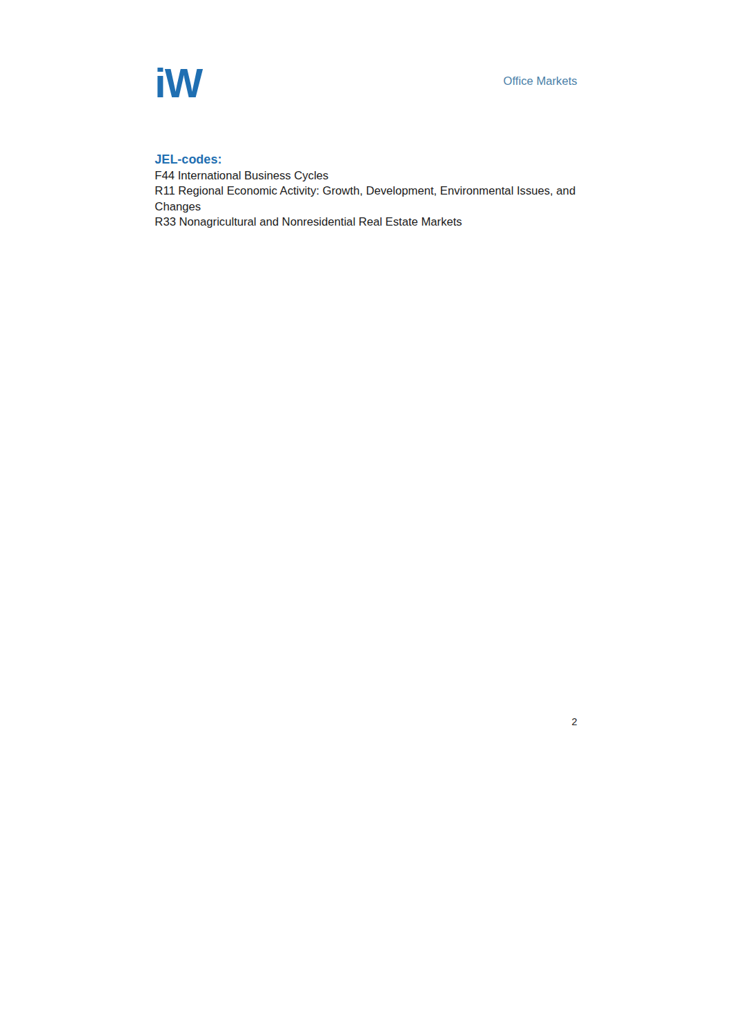iW
Office Markets
JEL-codes:
F44 International Business Cycles
R11 Regional Economic Activity: Growth, Development, Environmental Issues, and Changes
R33 Nonagricultural and Nonresidential Real Estate Markets
2